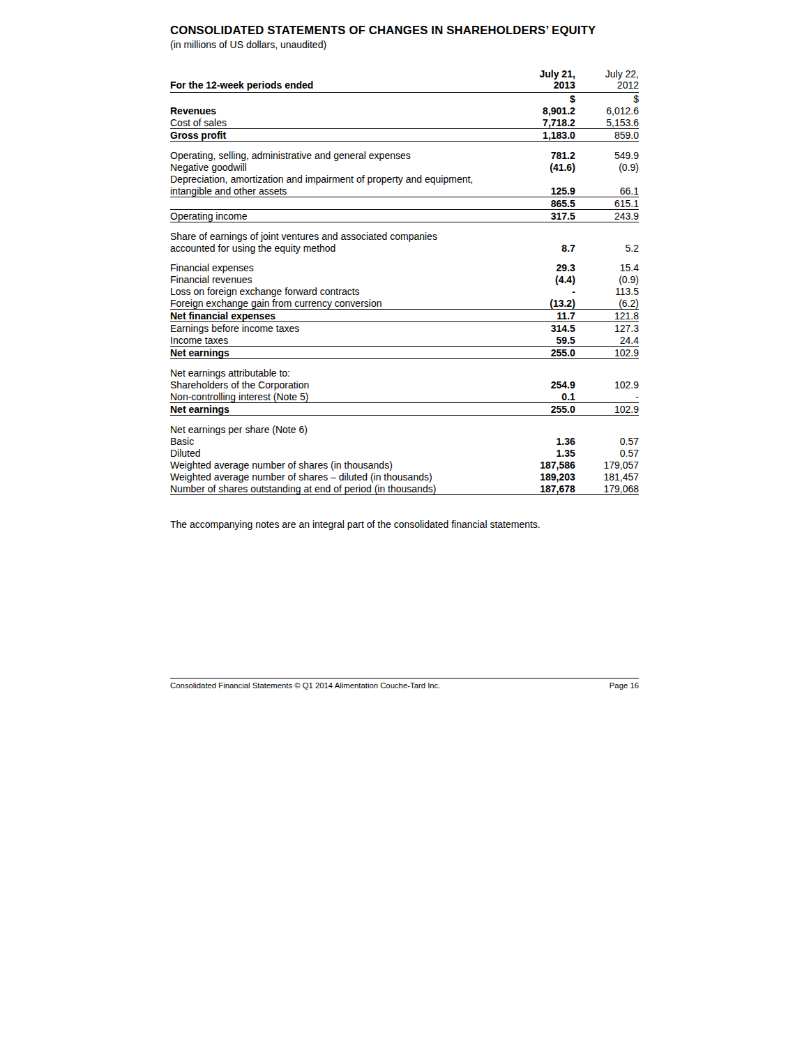CONSOLIDATED STATEMENTS OF CHANGES IN SHAREHOLDERS’ EQUITY
(in millions of US dollars, unaudited)
| For the 12-week periods ended | July 21, 2013 | July 22, 2012 |
| | $ | $ |
| Revenues | 8,901.2 | 6,012.6 |
| Cost of sales | 7,718.2 | 5,153.6 |
| Gross profit | 1,183.0 | 859.0 |
| Operating, selling, administrative and general expenses | 781.2 | 549.9 |
| Negative goodwill | (41.6) | (0.9) |
| Depreciation, amortization and impairment of property and equipment, | | |
| intangible and other assets | 125.9 | 66.1 |
| | 865.5 | 615.1 |
| Operating income | 317.5 | 243.9 |
| Share of earnings of joint ventures and associated companies | | |
| accounted for using the equity method | 8.7 | 5.2 |
| Financial expenses | 29.3 | 15.4 |
| Financial revenues | (4.4) | (0.9) |
| Loss on foreign exchange forward contracts | - | 113.5 |
| Foreign exchange gain from currency conversion | (13.2) | (6.2) |
| Net financial expenses | 11.7 | 121.8 |
| Earnings before income taxes | 314.5 | 127.3 |
| Income taxes | 59.5 | 24.4 |
| Net earnings | 255.0 | 102.9 |
| Net earnings attributable to: | | |
| Shareholders of the Corporation | 254.9 | 102.9 |
| Non-controlling interest (Note 5) | 0.1 | - |
| Net earnings | 255.0 | 102.9 |
| Net earnings per share (Note 6) | | |
| Basic | 1.36 | 0.57 |
| Diluted | 1.35 | 0.57 |
| Weighted average number of shares (in thousands) | 187,586 | 179,057 |
| Weighted average number of shares – diluted (in thousands) | 189,203 | 181,457 |
| Number of shares outstanding at end of period (in thousands) | 187,678 | 179,068 |
The accompanying notes are an integral part of the consolidated financial statements.
Consolidated Financial Statements © Q1 2014 Alimentation Couche-Tard Inc. Page 16